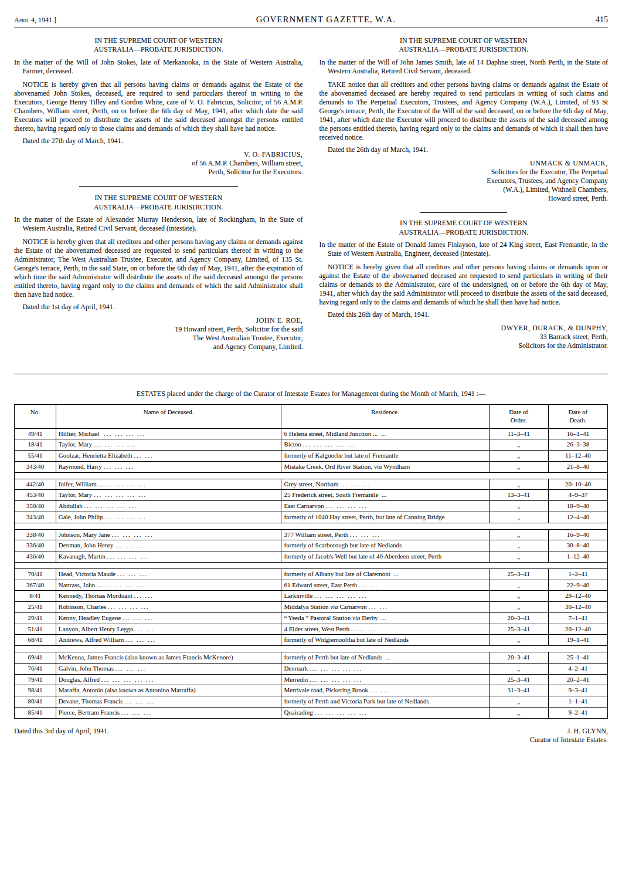April 4, 1941.]
Government Gazette, W.A.
415
In the Supreme Court of Western
Australia—Probate Jurisdiction.
In the matter of the Will of John Stokes, late of Merkanooka, in the State of Western Australia, Farmer, deceased.
NOTICE is hereby given that all persons having claims or demands against the Estate of the abovenamed John Stokes, deceased, are required to send particulars thereof in writing to the Executors, George Henry Tilley and Gordon White, care of V. O. Fabricius, Solicitor, of 56 A.M.P. Chambers, William street, Perth, on or before the 6th day of May, 1941, after which date the said Executors will proceed to distribute the assets of the said deceased amongst the persons entitled thereto, having regard only to those claims and demands of which they shall have had notice.
Dated the 27th day of March, 1941.
V. O. FABRICIUS,
of 56 A.M.P. Chambers, William street,
Perth, Solicitor for the Executors.
In the Supreme Court of Western
Australia—Probate Jurisdiction.
In the matter of the Estate of Alexander Murray Henderson, late of Rockingham, in the State of Western Australia, Retired Civil Servant, deceased (intestate).
NOTICE is hereby given that all creditors and other persons having any claims or demands against the Estate of the abovenamed deceased are requested to send particulars thereof in writing to the Administrator, The West Australian Trustee, Executor, and Agency Company, Limited, of 135 St. George's terrace, Perth, in the said State, on or before the 6th day of May, 1941, after the expiration of which time the said Administrator will distribute the assets of the said deceased amongst the persons entitled thereto, having regard only to the claims and demands of which the said Administrator shall then have had notice.
Dated the 1st day of April, 1941.
JOHN E. ROE,
19 Howard street, Perth, Solicitor for the said
The West Australian Trustee, Executor,
and Agency Company, Limited.
In the Supreme Court of Western
Australia—Probate Jurisdiction.
In the matter of the Will of John James Smith, late of 14 Daphne street, North Perth, in the State of Western Australia, Retired Civil Servant, deceased.
TAKE notice that all creditors and other persons having claims or demands against the Estate of the abovenamed deceased are hereby required to send particulars in writing of such claims and demands to The Perpetual Executors, Trustees, and Agency Company (W.A.), Limited, of 93 St George's terrace, Perth, the Executor of the Will of the said deceased, on or before the 6th day of May, 1941, after which date the Executor will proceed to distribute the assets of the said deceased among the persons entitled thereto, having regard only to the claims and demands of which it shall then have received notice.
Dated the 26th day of March, 1941.
UNMACK & UNMACK,
Solicitors for the Executor, The Perpetual
Executors, Trustees, and Agency Company
(W.A.), Limited, Withnell Chambers,
Howard street, Perth.
In the Supreme Court of Western
Australia—Probate Jurisdiction.
In the matter of the Estate of Donald James Finlayson, late of 24 King street, East Fremantle, in the State of Western Australia, Engineer, deceased (intestate).
NOTICE is hereby given that all creditors and other persons having claims or demands upon or against the Estate of the abovenamed deceased are requested to send particulars in writing of their claims or demands to the Administrator, care of the undersigned, on or before the 6th day of May, 1941, after which day the said Administrator will proceed to distribute the assets of the said deceased, having regard only to the claims and demands of which he shall then have had notice.
Dated this 26th day of March, 1941.
DWYER, DURACK, & DUNPHY,
33 Barrack street, Perth,
Solicitors for the Administrator.
ESTATES placed under the charge of the Curator of Intestate Estates for Management during the Month of March, 1941 :—
| No. | Name of Deceased. | Residence. | Date of Order. | Date of Death. |
| --- | --- | --- | --- | --- |
| 49/41 | Hillier, Michael ... ... ... ... | 6 Helena street, Midland Junction ... ... | 11–3–41 | 16–1–41 |
| 18/41 | Taylor, Mary ... ... ... ... | Bicton ... ... ... ... ... | ,, | 26–3–38 |
| 55/41 | Goolzar, Henrietta Elizabeth ... ... | formerly of Kalgoorlie but late of Fremantle | ,, | 11–12–40 |
| 343/40 | Raymond, Harry ... ... ... | Mistake Creek, Ord River Station, via Wyndham | ,, | 21–8–40 |
| 442/40 | Inifer, William ... ... ... ... ... | Grey street, Northam ... ... ... | ,, | 20–10–40 |
| 453/40 | Taylor, Mary ... ... ... ... ... | 25 Frederick street, South Fremantle ... | 13–3–41 | 4–9–37 |
| 350/40 | Abdullah ... ... ... ... ... | East Carnarvon ... ... ... ... | ,, | 18–9–40 |
| 343/40 | Gale, John Philip ... ... ... ... | formerly of 1040 Hay street, Perth, but late of Canning Bridge | ,, | 12–4–40 |
| 338/40 | Johnson, Mary Jane ... ... ... ... | 377 William street, Perth ... ... ... | ,, | 16–9–40 |
| 336/40 | Denman, John Henry ... ... ... | formerly of Scarborough but late of Nedlands | ,, | 30–8–40 |
| 436/40 | Kavanagh, Martin ... ... ... ... | formerly of Jacob's Well but late of 40 Aberdeen street, Perth | ,, | 1–12–40 |
| 70/41 | Head, Victoria Maude ... ... ... | formerly of Albany but late of Claremont ... | 25–3–41 | 1–2–41 |
| 367/40 | Nattrass, John ... ... ... ... ... | 61 Edward street, East Perth ... ... | ,, | 22–9–40 |
| 8/41 | Kennedy, Thomas Morduant ... ... | Larkinville ... ... ... ... ... | ,, | 29–12–40 |
| 25/41 | Robinson, Charles ... ... ... ... | Middalya Station via Carnarvon ... ... | ,, | 30–12–40 |
| 29/41 | Kenny, Headley Eugene ... ... ... | “ Yeeda ” Pastoral Station via Derby ... | 20–3–41 | 7–1–41 |
| 51/41 | Lanyon, Albert Henry Leggo ... ... | 4 Elder street, West Perth ... ... ... | 25–3–41 | 20–12–40 |
| 68/41 | Andrews, Alfred William ... ... ... | formerly of Widgiemooltha but late of Nedlands | ,, | 19–1–41 |
| 69/41 | McKenna, James Francis (also known as James Francis McKenore) | formerly of Perth but late of Nedlands ... | 20–3–41 | 25–1–41 |
| 76/41 | Galvin, John Thomas ... ... ... | Denmark ... ... ... ... ... | ,, | 4–2–41 |
| 79/41 | Douglas, Alfred ... ... ... ... ... | Merredin ... ... ... ... ... | 25–3–41 | 20–2–41 |
| 98/41 | Maraffa, Antonio (also known as Antonino Marraffa) | Merrivale road, Pickering Brook ... ... | 31–3–41 | 9–3–41 |
| 80/41 | Devane, Thomas Francis ... ... ... | formerly of Perth and Victoria Park but late of Nedlands | ,, | 1–1–41 |
| 85/41 | Pierce, Bertram Francis ... ... ... | Quairading ... ... ... ... ... | ,, | 9–2–41 |
Dated this 3rd day of April, 1941.
J. H. GLYNN,
Curator of Intestate Estates.